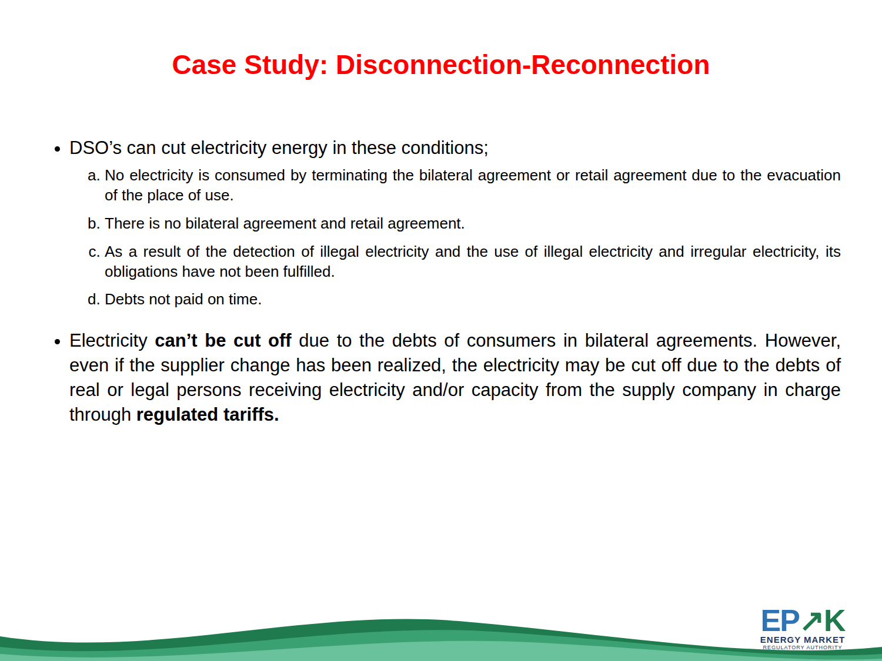Case Study: Disconnection-Reconnection
DSO’s can cut electricity energy in these conditions;
No electricity is consumed by terminating the bilateral agreement or retail agreement due to the evacuation of the place of use.
There is no bilateral agreement and retail agreement.
As a result of the detection of illegal electricity and the use of illegal electricity and irregular electricity, its obligations have not been fulfilled.
Debts not paid on time.
Electricity can’t be cut off due to the debts of consumers in bilateral agreements. However, even if the supplier change has been realized, the electricity may be cut off due to the debts of real or legal persons receiving electricity and/or capacity from the supply company in charge through regulated tariffs.
EP↗K
ENERGY MARKET
REGULATORY AUTHORITY